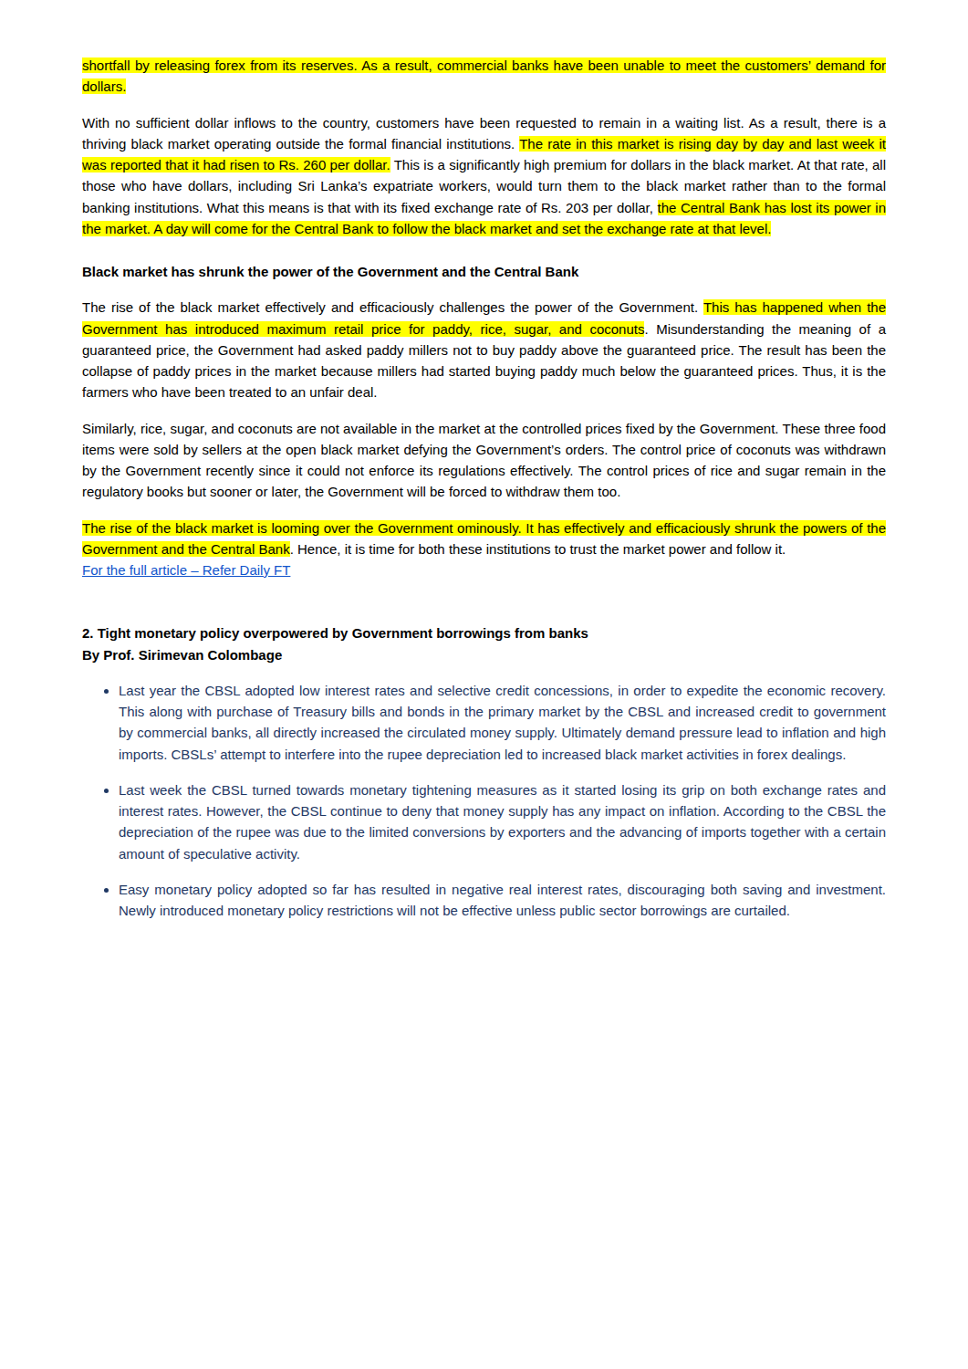shortfall by releasing forex from its reserves. As a result, commercial banks have been unable to meet the customers’ demand for dollars.
With no sufficient dollar inflows to the country, customers have been requested to remain in a waiting list. As a result, there is a thriving black market operating outside the formal financial institutions. The rate in this market is rising day by day and last week it was reported that it had risen to Rs. 260 per dollar. This is a significantly high premium for dollars in the black market. At that rate, all those who have dollars, including Sri Lanka’s expatriate workers, would turn them to the black market rather than to the formal banking institutions. What this means is that with its fixed exchange rate of Rs. 203 per dollar, the Central Bank has lost its power in the market. A day will come for the Central Bank to follow the black market and set the exchange rate at that level.
Black market has shrunk the power of the Government and the Central Bank
The rise of the black market effectively and efficaciously challenges the power of the Government. This has happened when the Government has introduced maximum retail price for paddy, rice, sugar, and coconuts. Misunderstanding the meaning of a guaranteed price, the Government had asked paddy millers not to buy paddy above the guaranteed price. The result has been the collapse of paddy prices in the market because millers had started buying paddy much below the guaranteed prices. Thus, it is the farmers who have been treated to an unfair deal.
Similarly, rice, sugar, and coconuts are not available in the market at the controlled prices fixed by the Government. These three food items were sold by sellers at the open black market defying the Government’s orders. The control price of coconuts was withdrawn by the Government recently since it could not enforce its regulations effectively. The control prices of rice and sugar remain in the regulatory books but sooner or later, the Government will be forced to withdraw them too.
The rise of the black market is looming over the Government ominously. It has effectively and efficaciously shrunk the powers of the Government and the Central Bank. Hence, it is time for both these institutions to trust the market power and follow it.
For the full article – Refer Daily FT
2. Tight monetary policy overpowered by Government borrowings from banks
By Prof. Sirimevan Colombage
Last year the CBSL adopted low interest rates and selective credit concessions, in order to expedite the economic recovery. This along with purchase of Treasury bills and bonds in the primary market by the CBSL and increased credit to government by commercial banks, all directly increased the circulated money supply. Ultimately demand pressure lead to inflation and high imports. CBSLs’ attempt to interfere into the rupee depreciation led to increased black market activities in forex dealings.
Last week the CBSL turned towards monetary tightening measures as it started losing its grip on both exchange rates and interest rates. However, the CBSL continue to deny that money supply has any impact on inflation. According to the CBSL the depreciation of the rupee was due to the limited conversions by exporters and the advancing of imports together with a certain amount of speculative activity.
Easy monetary policy adopted so far has resulted in negative real interest rates, discouraging both saving and investment. Newly introduced monetary policy restrictions will not be effective unless public sector borrowings are curtailed.